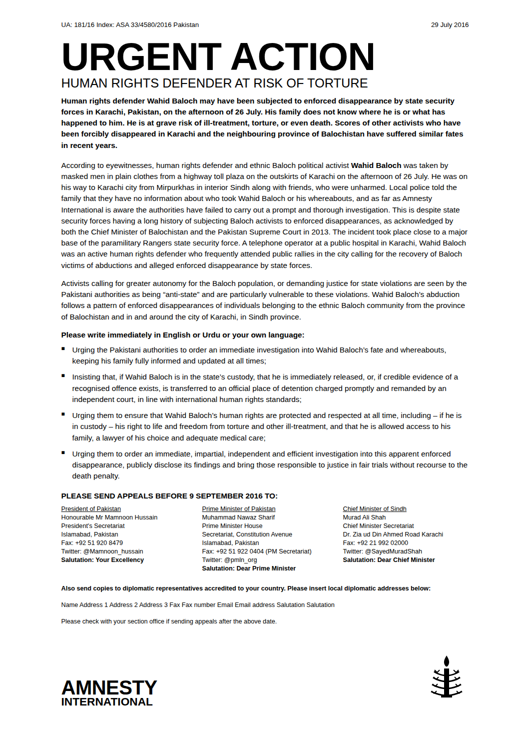UA: 181/16 Index: ASA 33/4580/2016 Pakistan 29 July 2016
URGENT ACTION
HUMAN RIGHTS DEFENDER AT RISK OF TORTURE
Human rights defender Wahid Baloch may have been subjected to enforced disappearance by state security forces in Karachi, Pakistan, on the afternoon of 26 July. His family does not know where he is or what has happened to him. He is at grave risk of ill-treatment, torture, or even death. Scores of other activists who have been forcibly disappeared in Karachi and the neighbouring province of Balochistan have suffered similar fates in recent years.
According to eyewitnesses, human rights defender and ethnic Baloch political activist Wahid Baloch was taken by masked men in plain clothes from a highway toll plaza on the outskirts of Karachi on the afternoon of 26 July. He was on his way to Karachi city from Mirpurkhas in interior Sindh along with friends, who were unharmed. Local police told the family that they have no information about who took Wahid Baloch or his whereabouts, and as far as Amnesty International is aware the authorities have failed to carry out a prompt and thorough investigation. This is despite state security forces having a long history of subjecting Baloch activists to enforced disappearances, as acknowledged by both the Chief Minister of Balochistan and the Pakistan Supreme Court in 2013. The incident took place close to a major base of the paramilitary Rangers state security force. A telephone operator at a public hospital in Karachi, Wahid Baloch was an active human rights defender who frequently attended public rallies in the city calling for the recovery of Baloch victims of abductions and alleged enforced disappearance by state forces.
Activists calling for greater autonomy for the Baloch population, or demanding justice for state violations are seen by the Pakistani authorities as being “anti-state” and are particularly vulnerable to these violations. Wahid Baloch’s abduction follows a pattern of enforced disappearances of individuals belonging to the ethnic Baloch community from the province of Balochistan and in and around the city of Karachi, in Sindh province.
Please write immediately in English or Urdu or your own language:
Urging the Pakistani authorities to order an immediate investigation into Wahid Baloch’s fate and whereabouts, keeping his family fully informed and updated at all times;
Insisting that, if Wahid Baloch is in the state’s custody, that he is immediately released, or, if credible evidence of a recognised offence exists, is transferred to an official place of detention charged promptly and remanded by an independent court, in line with international human rights standards;
Urging them to ensure that Wahid Baloch’s human rights are protected and respected at all time, including – if he is in custody – his right to life and freedom from torture and other ill-treatment, and that he is allowed access to his family, a lawyer of his choice and adequate medical care;
Urging them to order an immediate, impartial, independent and efficient investigation into this apparent enforced disappearance, publicly disclose its findings and bring those responsible to justice in fair trials without recourse to the death penalty.
PLEASE SEND APPEALS BEFORE 9 SEPTEMBER 2016 TO:
President of Pakistan
Honourable Mr Mamnoon Hussain
President's Secretariat
Islamabad, Pakistan
Fax: +92 51 920 8479
Twitter: @Mamnoon_hussain
Salutation: Your Excellency
Prime Minister of Pakistan
Muhammad Nawaz Sharif
Prime Minister House
Secretariat, Constitution Avenue
Islamabad, Pakistan
Fax: +92 51 922 0404 (PM Secretariat)
Twitter: @pmln_org
Salutation: Dear Prime Minister
Chief Minister of Sindh
Murad Ali Shah
Chief Minister Secretariat
Dr. Zia ud Din Ahmed Road Karachi
Fax: +92 21 992 02000
Twitter: @SayedMuradShah
Salutation: Dear Chief Minister
Also send copies to diplomatic representatives accredited to your country. Please insert local diplomatic addresses below:
Name Address 1 Address 2 Address 3 Fax Fax number Email Email address Salutation Salutation
Please check with your section office if sending appeals after the above date.
AMNESTYINTERNATIONAL